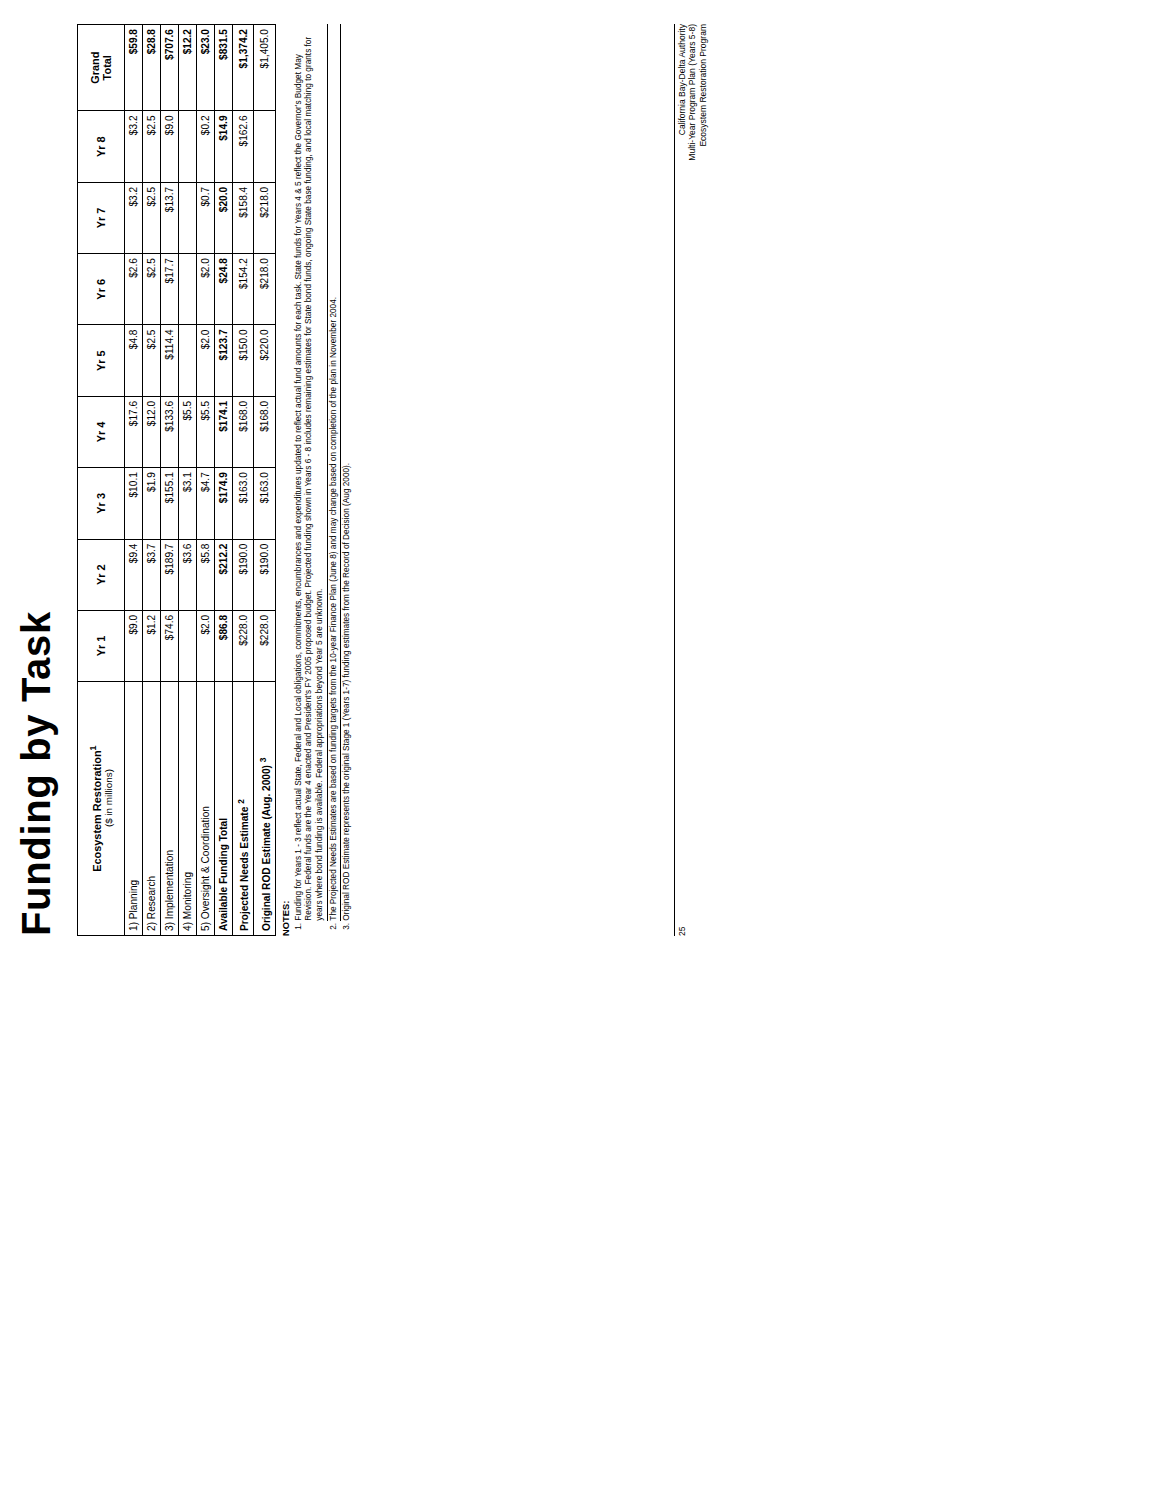Funding by Task
| Ecosystem Restoration 1 ($ in millions) | Yr 1 | Yr 2 | Yr 3 | Yr 4 | Yr 5 | Yr 6 | Yr 7 | Yr 8 | Grand Total |
| --- | --- | --- | --- | --- | --- | --- | --- | --- | --- |
| 1) Planning | $9.0 | $9.4 | $10.1 | $17.6 | $4.8 | $2.6 | $3.2 | $3.2 | $59.8 |
| 2) Research | $1.2 | $3.7 | $1.9 | $12.0 | $2.5 | $2.5 | $2.5 | $2.5 | $28.8 |
| 3) Implementation | $74.6 | $189.7 | $155.1 | $133.6 | $114.4 | $17.7 | $13.7 | $9.0 | $707.6 |
| 4) Monitoring | | $3.6 | $3.1 | $5.5 | | | | | $12.2 |
| 5) Oversight & Coordination | $2.0 | $5.8 | $4.7 | $5.5 | $2.0 | $2.0 | $0.7 | $0.2 | $23.0 |
| Available Funding Total | $86.8 | $212.2 | $174.9 | $174.1 | $123.7 | $24.8 | $20.0 | $14.9 | $831.5 |
| Projected Needs Estimate 2 | $228.0 | $190.0 | $163.0 | $168.0 | $150.0 | $154.2 | $158.4 | $162.6 | $1,374.2 |
| Original ROD Estimate (Aug. 2000) 3 | $228.0 | $190.0 | $163.0 | $168.0 | $220.0 | $218.0 | $218.0 | | $1,405.0 |
NOTES:
Funding for Years 1 - 3 reflect actual State, Federal and Local obligations, commitments, encumbrances and expenditures updated to reflect actual fund amounts for each task. State funds for Years 4 & 5 reflect the Governor's Budget May Revision. Federal funds are the Year 4 enacted and President's FY 2005 proposed budget. Projected funding shown in Years 6 - 8 includes remaining estimates for State bond funds, ongoing State base funding, and local matching to grants for years where bond funding is available. Federal appropriations beyond Year 5 are unknown.
The Projected Needs Estimates are based on funding targets from the 10-year Finance Plan (June 8) and may change based on completion of the plan in November 2004.
Original ROD Estimate represents the original Stage 1 (Years 1-7) funding estimates from the Record of Decision (Aug 2000).
25
California Bay-Delta Authority
Multi-Year Program Plan (Years 5-8)
Ecosystem Restoration Program